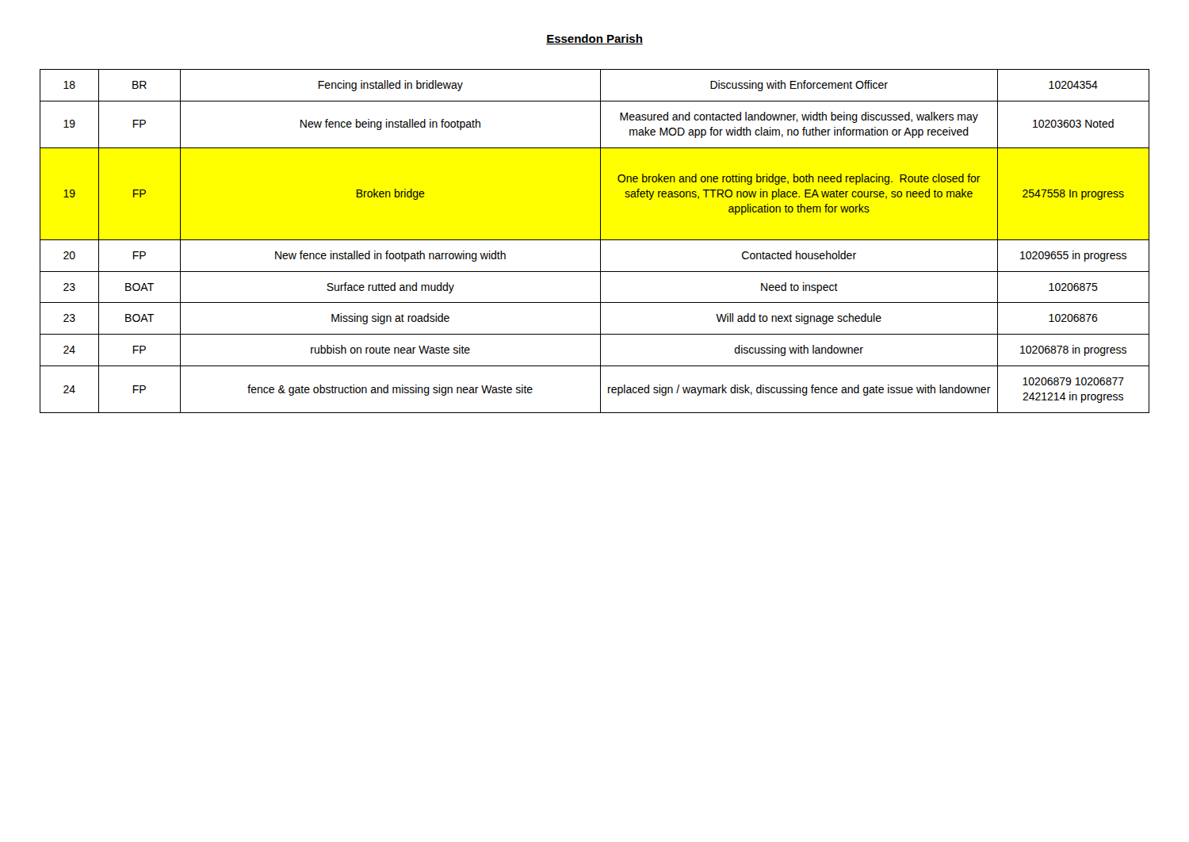Essendon Parish
| 18 | BR | Fencing installed in bridleway | Discussing with Enforcement Officer | 10204354 |
| 19 | FP | New fence being installed in footpath | Measured and contacted landowner, width being discussed, walkers may make MOD app for width claim, no futher information or App received | 10203603 Noted |
| 19 | FP | Broken bridge | One broken and one rotting bridge, both need replacing. Route closed for safety reasons, TTRO now in place. EA water course, so need to make application to them for works | 2547558 In progress |
| 20 | FP | New fence installed in footpath narrowing width | Contacted householder | 10209655 in progress |
| 23 | BOAT | Surface rutted and muddy | Need to inspect | 10206875 |
| 23 | BOAT | Missing sign at roadside | Will add to next signage schedule | 10206876 |
| 24 | FP | rubbish on route near Waste site | discussing with landowner | 10206878 in progress |
| 24 | FP | fence & gate obstruction and missing sign near Waste site | replaced sign / waymark disk, discussing fence and gate issue with landowner | 10206879 10206877 2421214 in progress |